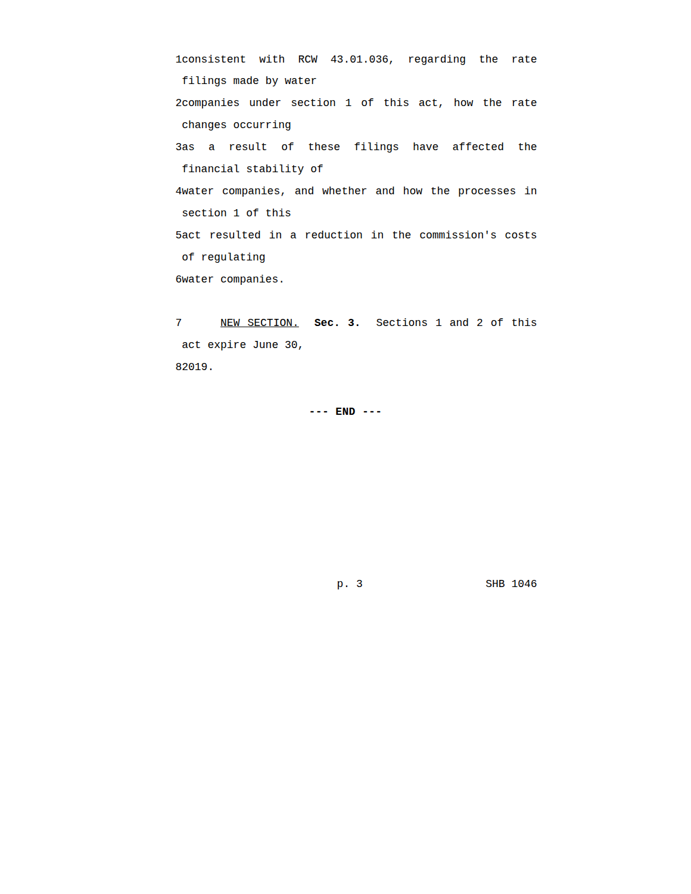| 1 | consistent with RCW 43.01.036, regarding the rate filings made by water |
| 2 | companies under section 1 of this act, how the rate changes occurring |
| 3 | as a result of these filings have affected the financial stability of |
| 4 | water companies, and whether and how the processes in section 1 of this |
| 5 | act resulted in a reduction in the commission's costs of regulating |
| 6 | water companies. |
| 7 | NEW SECTION. Sec. 3. Sections 1 and 2 of this act expire June 30, |
| 8 | 2019. |
--- END ---
p. 3
SHB 1046